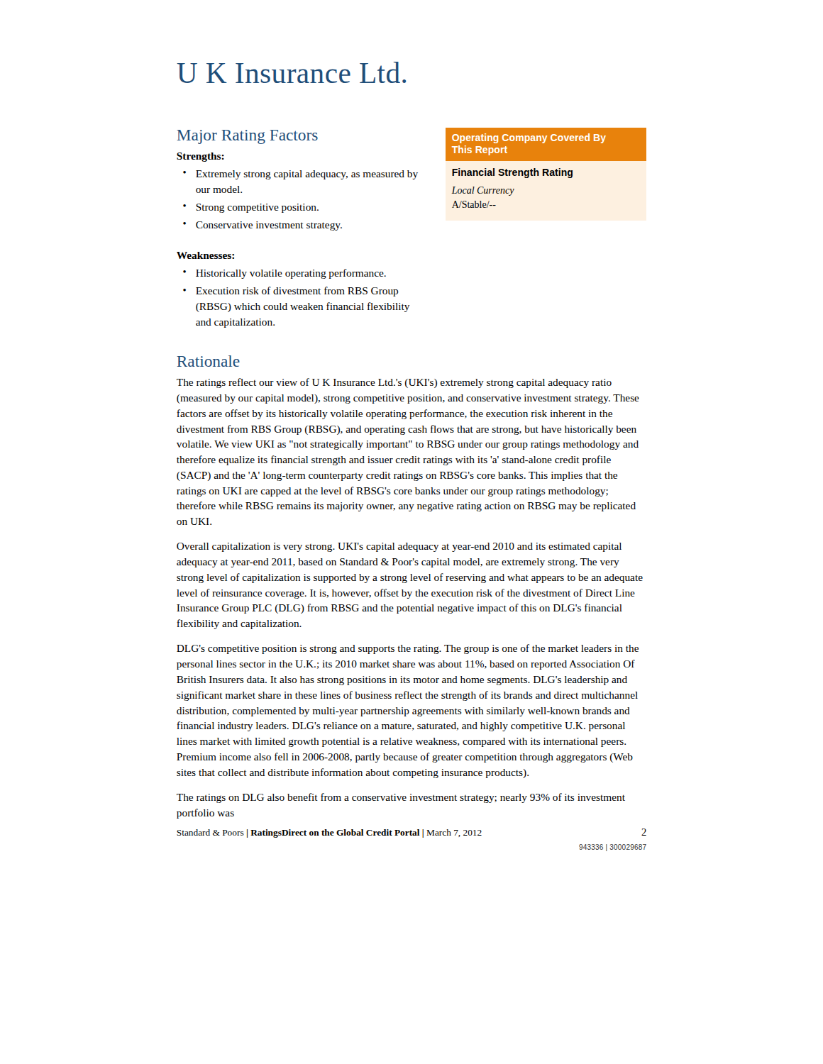U K Insurance Ltd.
Operating Company Covered By
This Report
Financial Strength Rating
Local Currency
A/Stable/--
Major Rating Factors
Strengths:
Extremely strong capital adequacy, as measured by our model.
Strong competitive position.
Conservative investment strategy.
Weaknesses:
Historically volatile operating performance.
Execution risk of divestment from RBS Group (RBSG) which could weaken financial flexibility and capitalization.
Rationale
The ratings reflect our view of U K Insurance Ltd.'s (UKI's) extremely strong capital adequacy ratio (measured by our capital model), strong competitive position, and conservative investment strategy. These factors are offset by its historically volatile operating performance, the execution risk inherent in the divestment from RBS Group (RBSG), and operating cash flows that are strong, but have historically been volatile. We view UKI as "not strategically important" to RBSG under our group ratings methodology and therefore equalize its financial strength and issuer credit ratings with its 'a' stand-alone credit profile (SACP) and the 'A' long-term counterparty credit ratings on RBSG's core banks. This implies that the ratings on UKI are capped at the level of RBSG's core banks under our group ratings methodology; therefore while RBSG remains its majority owner, any negative rating action on RBSG may be replicated on UKI.
Overall capitalization is very strong. UKI's capital adequacy at year-end 2010 and its estimated capital adequacy at year-end 2011, based on Standard & Poor's capital model, are extremely strong. The very strong level of capitalization is supported by a strong level of reserving and what appears to be an adequate level of reinsurance coverage. It is, however, offset by the execution risk of the divestment of Direct Line Insurance Group PLC (DLG) from RBSG and the potential negative impact of this on DLG's financial flexibility and capitalization.
DLG's competitive position is strong and supports the rating. The group is one of the market leaders in the personal lines sector in the U.K.; its 2010 market share was about 11%, based on reported Association Of British Insurers data. It also has strong positions in its motor and home segments. DLG's leadership and significant market share in these lines of business reflect the strength of its brands and direct multichannel distribution, complemented by multi-year partnership agreements with similarly well-known brands and financial industry leaders. DLG's reliance on a mature, saturated, and highly competitive U.K. personal lines market with limited growth potential is a relative weakness, compared with its international peers. Premium income also fell in 2006-2008, partly because of greater competition through aggregators (Web sites that collect and distribute information about competing insurance products).
The ratings on DLG also benefit from a conservative investment strategy; nearly 93% of its investment portfolio was
Standard & Poors | RatingsDirect on the Global Credit Portal | March 7, 2012
2
943336 | 300029687